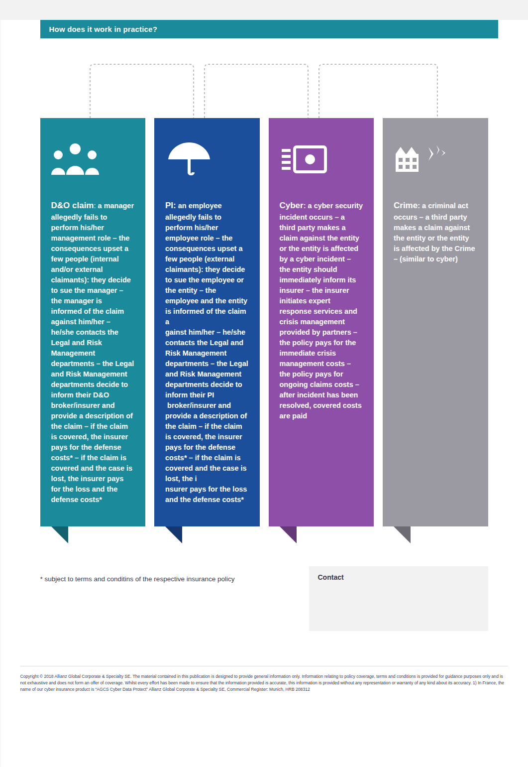How does it work in practice?
D&O claim: a manager allegedly fails to perform his/her management role – the consequences upset a few people (internal and/or external claimants): they decide to sue the manager – the manager is informed of the claim against him/her – he/she contacts the Legal and Risk Management departments – the Legal and Risk Management departments decide to inform their D&O broker/insurer and provide a description of the claim – if the claim is covered, the insurer pays for the defense costs* – if the claim is covered and the case is lost, the insurer pays for the loss and the defense costs*
PI: an employee allegedly fails to perform his/her employee role – the consequences upset a few people (external claimants): they decide to sue the employee or the entity – the employee and the entity is informed of the claim a
gainst him/her – he/she contacts the Legal and Risk Management departments – the Legal and Risk Management departments decide to inform their PI
broker/insurer and provide a description of the claim – if the claim is covered, the insurer pays for the defense costs* – if the claim is covered and the case is lost, the i
nsurer pays for the loss and the defense costs*
Cyber: a cyber security incident occurs – a third party makes a claim against the entity or the entity is affected by a cyber incident – the entity should immediately inform its insurer – the insurer initiates expert response services and crisis management provided by partners – the policy pays for the immediate crisis management costs – the policy pays for ongoing claims costs – after incident has been resolved, covered costs are paid
Crime: a criminal act occurs – a third party makes a claim against the entity or the entity is affected by the Crime – (similar to cyber)
* subject to terms and conditins of the respective insurance policy
Contact
Copyright © 2018 Allianz Global Corporate & Specialty SE. The material contained in this publication is designed to provide general information only. Information relating to policy coverage, terms and conditions is provided for guidance purposes only and is not exhaustive and does not form an offer of coverage. Whilst every effort has been made to ensure that the information provided is accurate, this information is provided without any representation or warranty of any kind about its accuracy. 1) In France, the name of our cyber insurance product is “AGCS Cyber Data Protect” Allianz Global Corporate & Specialty SE, Commercial Register: Munich, HRB 208312